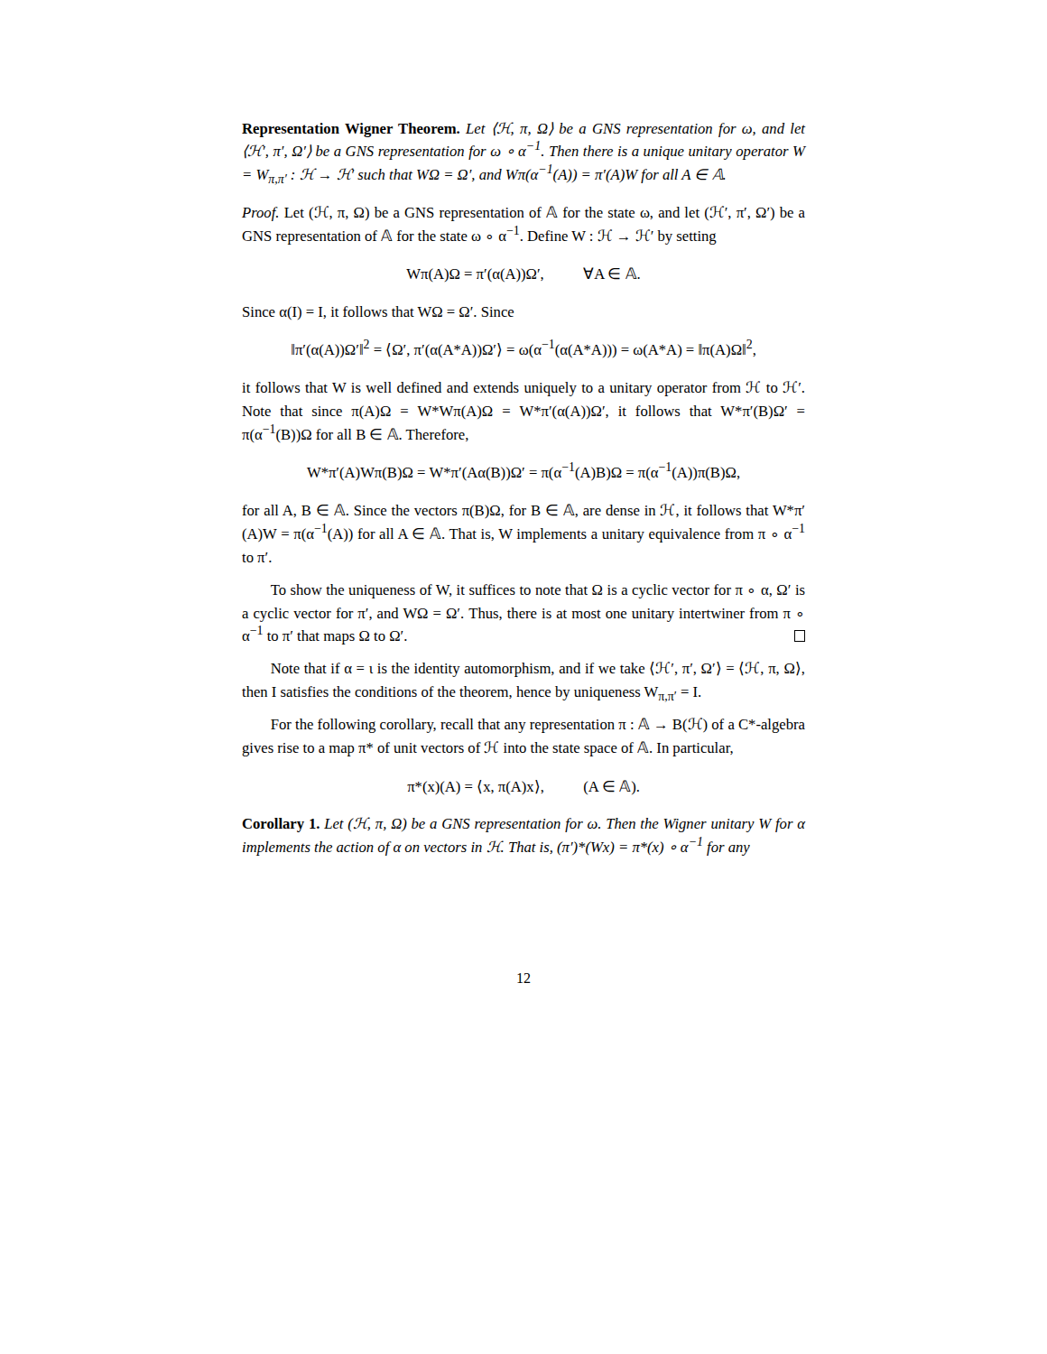Representation Wigner Theorem. Let ⟨ℋ, π, Ω⟩ be a GNS representation for ω, and let ⟨ℋ′, π′, Ω′⟩ be a GNS representation for ω ∘ α−1. Then there is a unique unitary operator W = Wπ,π′ : ℋ → ℋ′ such that WΩ = Ω′, and Wπ(α−1(A)) = π′(A)W for all A ∈ 𝔸.
Proof. Let (ℋ, π, Ω) be a GNS representation of 𝔸 for the state ω, and let (ℋ′, π′, Ω′) be a GNS representation of 𝔸 for the state ω ∘ α−1. Define W : ℋ → ℋ′ by setting
Wπ(A)Ω = π′(α(A))Ω′, ∀A ∈ 𝔸.
Since α(I) = I, it follows that WΩ = Ω′. Since
‖π′(α(A))Ω′‖2 = ⟨Ω′, π′(α(A*A))Ω′⟩ = ω(α−1(α(A*A))) = ω(A*A) = ‖π(A)Ω‖2,
it follows that W is well defined and extends uniquely to a unitary operator from ℋ to ℋ′. Note that since π(A)Ω = W*Wπ(A)Ω = W*π′(α(A))Ω′, it follows that W*π′(B)Ω′ = π(α−1(B))Ω for all B ∈ 𝔸. Therefore,
W*π′(A)Wπ(B)Ω = W*π′(Aα(B))Ω′ = π(α−1(A)B)Ω = π(α−1(A))π(B)Ω,
for all A, B ∈ 𝔸. Since the vectors π(B)Ω, for B ∈ 𝔸, are dense in ℋ, it follows that W*π′(A)W = π(α−1(A)) for all A ∈ 𝔸. That is, W implements a unitary equivalence from π ∘ α−1 to π′.
To show the uniqueness of W, it suffices to note that Ω is a cyclic vector for π ∘ α, Ω′ is a cyclic vector for π′, and WΩ = Ω′. Thus, there is at most one unitary intertwiner from π ∘ α−1 to π′ that maps Ω to Ω′.
Note that if α = ι is the identity automorphism, and if we take ⟨ℋ′, π′, Ω′⟩ = ⟨ℋ, π, Ω⟩, then I satisfies the conditions of the theorem, hence by uniqueness Wπ,π′ = I.
For the following corollary, recall that any representation π : 𝔸 → B(ℋ) of a C*-algebra gives rise to a map π* of unit vectors of ℋ into the state space of 𝔸. In particular,
π*(x)(A) = ⟨x, π(A)x⟩, (A ∈ 𝔸).
Corollary 1. Let (ℋ, π, Ω) be a GNS representation for ω. Then the Wigner unitary W for α implements the action of α on vectors in ℋ. That is, (π′)*(Wx) = π*(x) ∘ α−1 for any
12